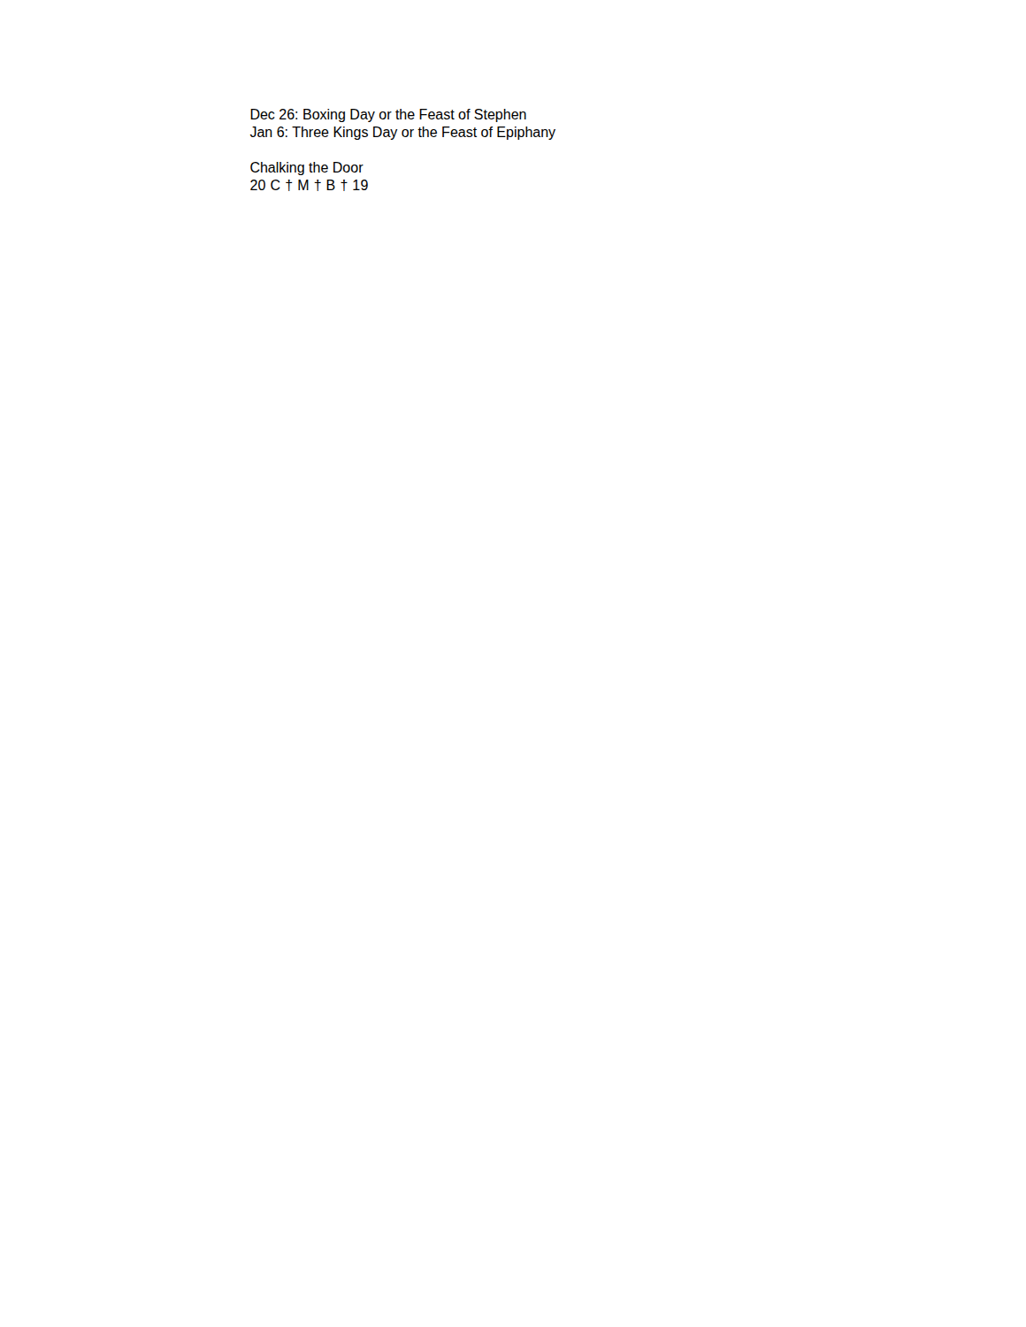Dec 26: Boxing Day or the Feast of Stephen
Jan 6: Three Kings Day or the Feast of Epiphany
Chalking the Door
20 C † M † B † 19